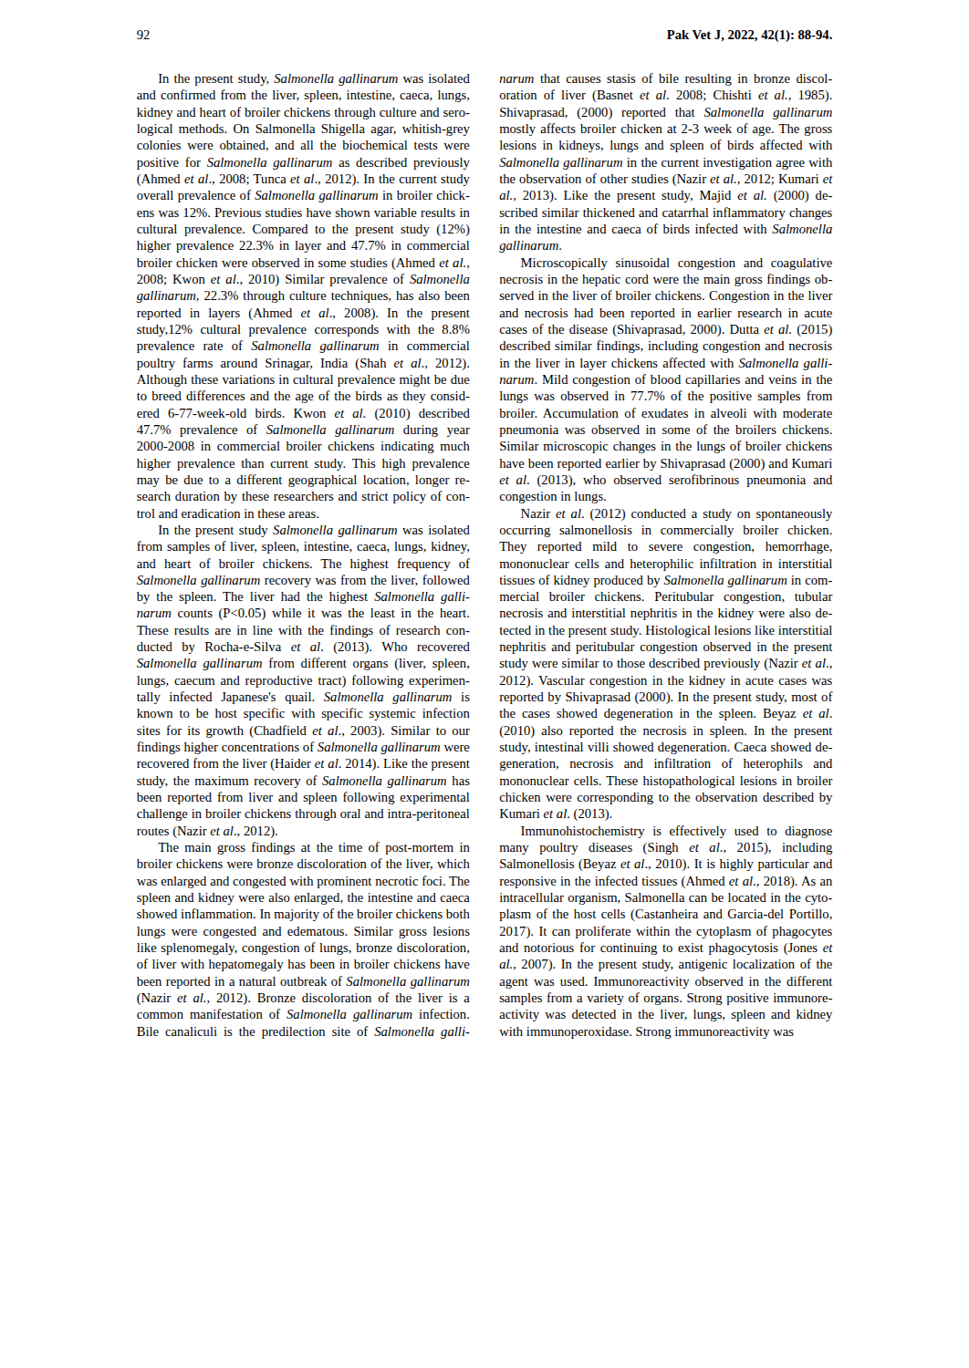92 Pak Vet J, 2022, 42(1): 88-94.
In the present study, Salmonella gallinarum was isolated and confirmed from the liver, spleen, intestine, caeca, lungs, kidney and heart of broiler chickens through culture and serological methods. On Salmonella Shigella agar, whitish-grey colonies were obtained, and all the biochemical tests were positive for Salmonella gallinarum as described previously (Ahmed et al., 2008; Tunca et al., 2012). In the current study overall prevalence of Salmonella gallinarum in broiler chickens was 12%. Previous studies have shown variable results in cultural prevalence. Compared to the present study (12%) higher prevalence 22.3% in layer and 47.7% in commercial broiler chicken were observed in some studies (Ahmed et al., 2008; Kwon et al., 2010) Similar prevalence of Salmonella gallinarum, 22.3% through culture techniques, has also been reported in layers (Ahmed et al., 2008). In the present study,12% cultural prevalence corresponds with the 8.8% prevalence rate of Salmonella gallinarum in commercial poultry farms around Srinagar, India (Shah et al., 2012). Although these variations in cultural prevalence might be due to breed differences and the age of the birds as they considered 6-77-week-old birds. Kwon et al. (2010) described 47.7% prevalence of Salmonella gallinarum during year 2000-2008 in commercial broiler chickens indicating much higher prevalence than current study. This high prevalence may be due to a different geographical location, longer research duration by these researchers and strict policy of control and eradication in these areas.
In the present study Salmonella gallinarum was isolated from samples of liver, spleen, intestine, caeca, lungs, kidney, and heart of broiler chickens. The highest frequency of Salmonella gallinarum recovery was from the liver, followed by the spleen. The liver had the highest Salmonella gallinarum counts (P<0.05) while it was the least in the heart. These results are in line with the findings of research conducted by Rocha-e-Silva et al. (2013). Who recovered Salmonella gallinarum from different organs (liver, spleen, lungs, caecum and reproductive tract) following experimentally infected Japanese's quail. Salmonella gallinarum is known to be host specific with specific systemic infection sites for its growth (Chadfield et al., 2003). Similar to our findings higher concentrations of Salmonella gallinarum were recovered from the liver (Haider et al. 2014). Like the present study, the maximum recovery of Salmonella gallinarum has been reported from liver and spleen following experimental challenge in broiler chickens through oral and intra-peritoneal routes (Nazir et al., 2012).
The main gross findings at the time of post-mortem in broiler chickens were bronze discoloration of the liver, which was enlarged and congested with prominent necrotic foci. The spleen and kidney were also enlarged, the intestine and caeca showed inflammation. In majority of the broiler chickens both lungs were congested and edematous. Similar gross lesions like splenomegaly, congestion of lungs, bronze discoloration, of liver with hepatomegaly has been in broiler chickens have been reported in a natural outbreak of Salmonella gallinarum (Nazir et al., 2012). Bronze discoloration of the liver is a common manifestation of Salmonella gallinarum infection. Bile canaliculi is the predilection site of Salmonella gallinarum that causes stasis of bile resulting in bronze discoloration of liver (Basnet et al. 2008; Chishti et al., 1985). Shivaprasad, (2000) reported that Salmonella gallinarum mostly affects broiler chicken at 2-3 week of age. The gross lesions in kidneys, lungs and spleen of birds affected with Salmonella gallinarum in the current investigation agree with the observation of other studies (Nazir et al., 2012; Kumari et al., 2013). Like the present study, Majid et al. (2000) described similar thickened and catarrhal inflammatory changes in the intestine and caeca of birds infected with Salmonella gallinarum.
Microscopically sinusoidal congestion and coagulative necrosis in the hepatic cord were the main gross findings observed in the liver of broiler chickens. Congestion in the liver and necrosis had been reported in earlier research in acute cases of the disease (Shivaprasad, 2000). Dutta et al. (2015) described similar findings, including congestion and necrosis in the liver in layer chickens affected with Salmonella gallinarum. Mild congestion of blood capillaries and veins in the lungs was observed in 77.7% of the positive samples from broiler. Accumulation of exudates in alveoli with moderate pneumonia was observed in some of the broilers chickens. Similar microscopic changes in the lungs of broiler chickens have been reported earlier by Shivaprasad (2000) and Kumari et al. (2013), who observed serofibrinous pneumonia and congestion in lungs.
Nazir et al. (2012) conducted a study on spontaneously occurring salmonellosis in commercially broiler chicken. They reported mild to severe congestion, hemorrhage, mononuclear cells and heterophilic infiltration in interstitial tissues of kidney produced by Salmonella gallinarum in commercial broiler chickens. Peritubular congestion, tubular necrosis and interstitial nephritis in the kidney were also detected in the present study. Histological lesions like interstitial nephritis and peritubular congestion observed in the present study were similar to those described previously (Nazir et al., 2012). Vascular congestion in the kidney in acute cases was reported by Shivaprasad (2000). In the present study, most of the cases showed degeneration in the spleen. Beyaz et al. (2010) also reported the necrosis in spleen. In the present study, intestinal villi showed degeneration. Caeca showed degeneration, necrosis and infiltration of heterophils and mononuclear cells. These histopathological lesions in broiler chicken were corresponding to the observation described by Kumari et al. (2013).
Immunohistochemistry is effectively used to diagnose many poultry diseases (Singh et al., 2015), including Salmonellosis (Beyaz et al., 2010). It is highly particular and responsive in the infected tissues (Ahmed et al., 2018). As an intracellular organism, Salmonella can be located in the cytoplasm of the host cells (Castanheira and Garcia-del Portillo, 2017). It can proliferate within the cytoplasm of phagocytes and notorious for continuing to exist phagocytosis (Jones et al., 2007). In the present study, antigenic localization of the agent was used. Immunoreactivity observed in the different samples from a variety of organs. Strong positive immunoreactivity was detected in the liver, lungs, spleen and kidney with immunoperoxidase. Strong immunoreactivity was